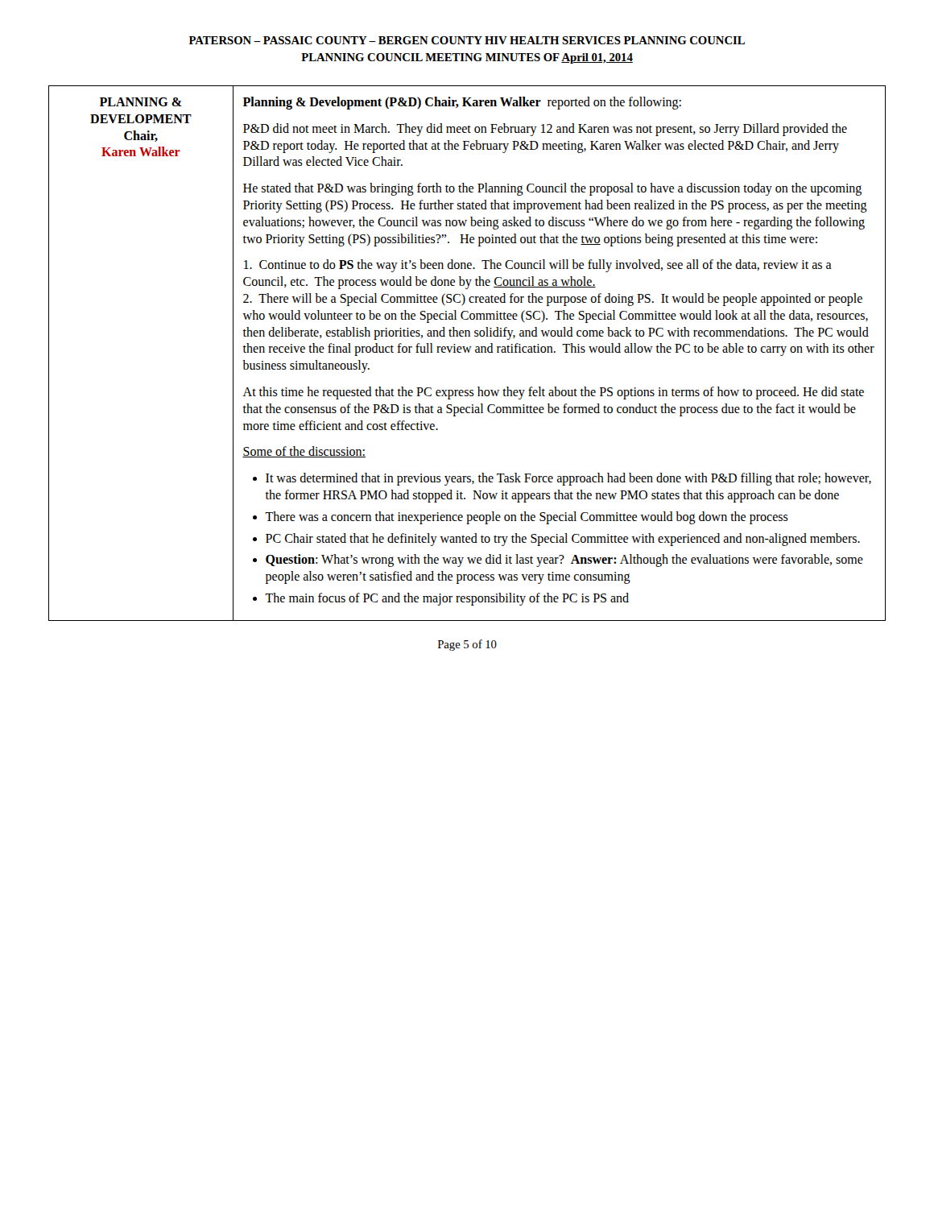PATERSON – PASSAIC COUNTY – BERGEN COUNTY HIV HEALTH SERVICES PLANNING COUNCIL
PLANNING COUNCIL MEETING MINUTES OF April 01, 2014
| PLANNING & DEVELOPMENT Chair, Karen Walker | Planning & Development (P&D) Chair, Karen Walker reported on the following: P&D did not meet in March. They did meet on February 12 and Karen was not present, so Jerry Dillard provided the P&D report today. He reported that at the February P&D meeting, Karen Walker was elected P&D Chair, and Jerry Dillard was elected Vice Chair. He stated that P&D was bringing forth to the Planning Council the proposal to have a discussion today on the upcoming Priority Setting (PS) Process. He further stated that improvement had been realized in the PS process, as per the meeting evaluations; however, the Council was now being asked to discuss “Where do we go from here - regarding the following two Priority Setting (PS) possibilities?”. He pointed out that the two options being presented at this time were: 1. Continue to do PS the way it’s been done. The Council will be fully involved, see all of the data, review it as a Council, etc. The process would be done by the Council as a whole. 2. There will be a Special Committee (SC) created for the purpose of doing PS. It would be people appointed or people who would volunteer to be on the Special Committee (SC). The Special Committee would look at all the data, resources, then deliberate, establish priorities, and then solidify, and would come back to PC with recommendations. The PC would then receive the final product for full review and ratification. This would allow the PC to be able to carry on with its other business simultaneously. At this time he requested that the PC express how they felt about the PS options in terms of how to proceed. He did state that the consensus of the P&D is that a Special Committee be formed to conduct the process due to the fact it would be more time efficient and cost effective. Some of the discussion: It was determined that in previous years, the Task Force approach had been done with P&D filling that role; however, the former HRSA PMO had stopped it. Now it appears that the new PMO states that this approach can be done There was a concern that inexperience people on the Special Committee would bog down the process PC Chair stated that he definitely wanted to try the Special Committee with experienced and non-aligned members. Question : What’s wrong with the way we did it last year? Answer: Although the evaluations were favorable, some people also weren’t satisfied and the process was very time consuming The main focus of PC and the major responsibility of the PC is PS and |
Page 5 of 10